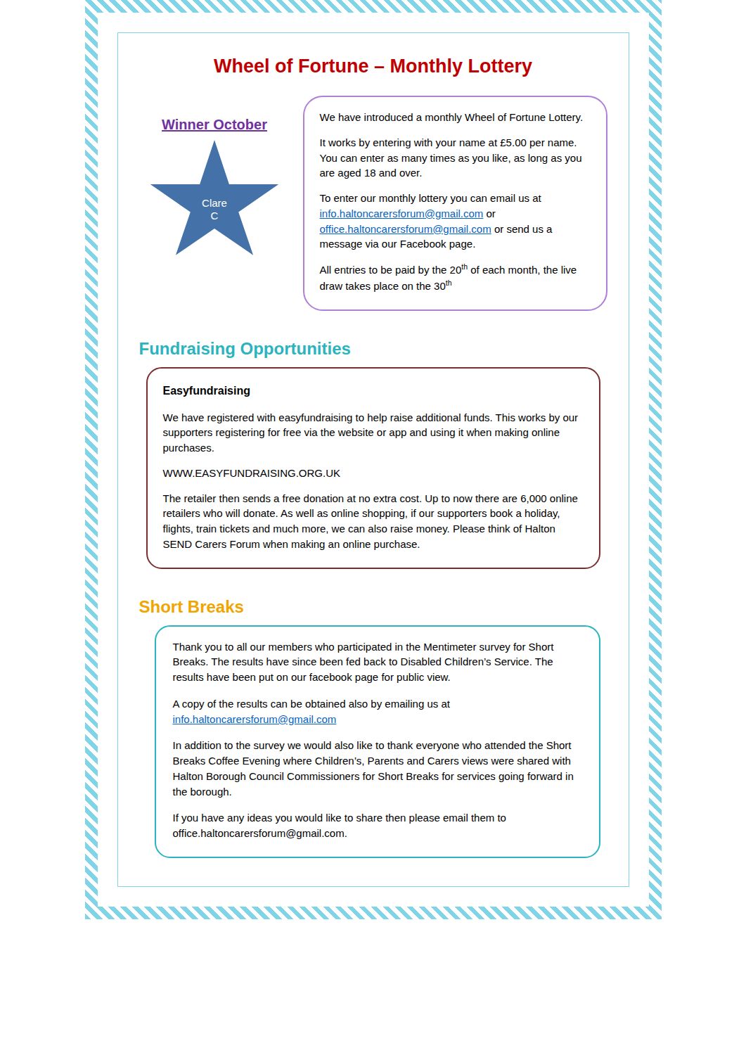Wheel of Fortune – Monthly Lottery
Winner October
Clare
C
We have introduced a monthly Wheel of Fortune Lottery.
It works by entering with your name at £5.00 per name. You can enter as many times as you like, as long as you are aged 18 and over.
To enter our monthly lottery you can email us at info.haltoncarersforum@gmail.com or office.haltoncarersforum@gmail.com or send us a message via our Facebook page.
All entries to be paid by the 20th of each month, the live draw takes place on the 30th
Fundraising Opportunities
Easyfundraising
We have registered with easyfundraising to help raise additional funds. This works by our supporters registering for free via the website or app and using it when making online purchases.
WWW.EASYFUNDRAISING.ORG.UK
The retailer then sends a free donation at no extra cost. Up to now there are 6,000 online retailers who will donate. As well as online shopping, if our supporters book a holiday, flights, train tickets and much more, we can also raise money. Please think of Halton SEND Carers Forum when making an online purchase.
Short Breaks
Thank you to all our members who participated in the Mentimeter survey for Short Breaks. The results have since been fed back to Disabled Children’s Service. The results have been put on our facebook page for public view.
A copy of the results can be obtained also by emailing us at info.haltoncarersforum@gmail.com
In addition to the survey we would also like to thank everyone who attended the Short Breaks Coffee Evening where Children’s, Parents and Carers views were shared with Halton Borough Council Commissioners for Short Breaks for services going forward in the borough.
If you have any ideas you would like to share then please email them to office.haltoncarersforum@gmail.com.